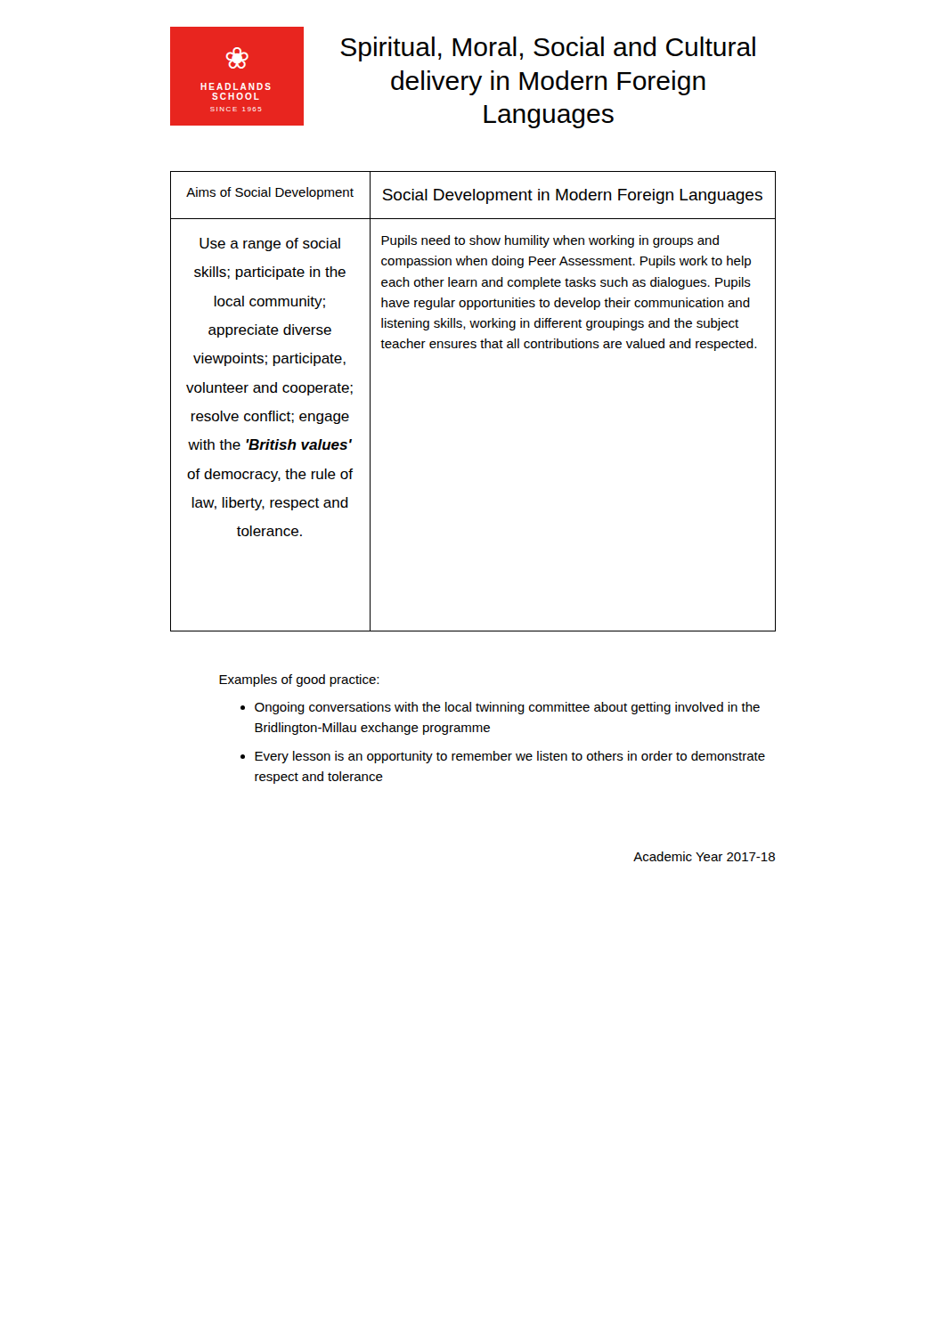❀
HEADLANDS SCHOOL
SINCE 1965
Spiritual, Moral, Social and Cultural delivery in Modern Foreign Languages
| Aims of Social Development | Social Development in Modern Foreign Languages |
| --- | --- |
| Use a range of social skills; participate in the local community; appreciate diverse viewpoints; participate, volunteer and cooperate; resolve conflict; engage with the 'British values' of democracy, the rule of law, liberty, respect and tolerance. | Pupils need to show humility when working in groups and compassion when doing Peer Assessment. Pupils work to help each other learn and complete tasks such as dialogues. Pupils have regular opportunities to develop their communication and listening skills, working in different groupings and the subject teacher ensures that all contributions are valued and respected. |
Examples of good practice:
Ongoing conversations with the local twinning committee about getting involved in the Bridlington-Millau exchange programme
Every lesson is an opportunity to remember we listen to others in order to demonstrate respect and tolerance
Academic Year 2017-18